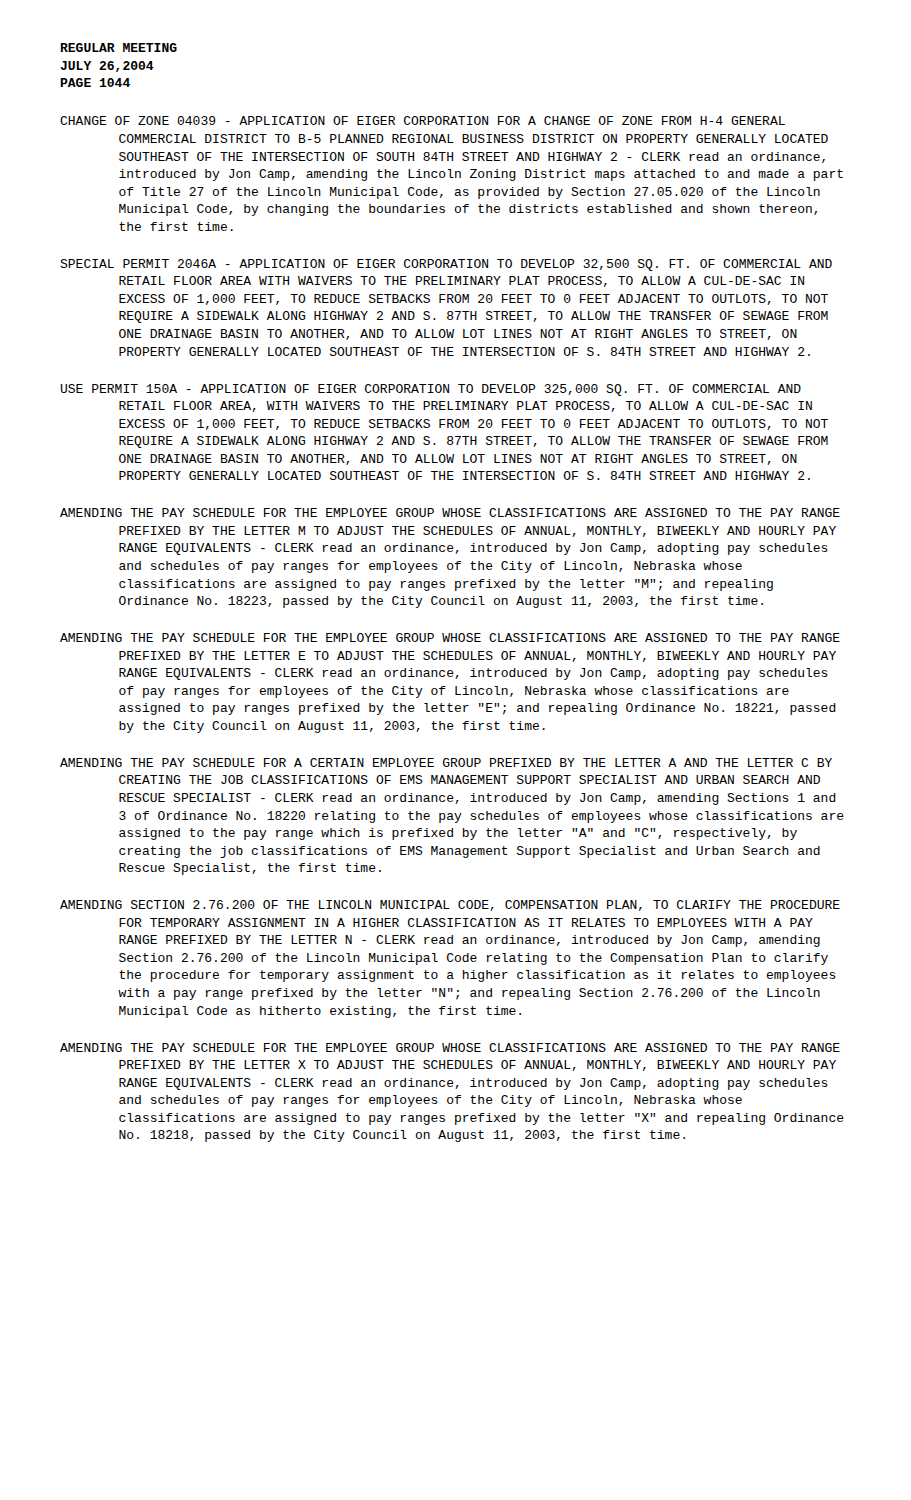REGULAR MEETING
JULY 26,2004
PAGE 1044
CHANGE OF ZONE 04039 - APPLICATION OF EIGER CORPORATION FOR A CHANGE OF ZONE FROM H-4 GENERAL COMMERCIAL DISTRICT TO B-5 PLANNED REGIONAL BUSINESS DISTRICT ON PROPERTY GENERALLY LOCATED SOUTHEAST OF THE INTERSECTION OF SOUTH 84TH STREET AND HIGHWAY 2 - CLERK read an ordinance, introduced by Jon Camp, amending the Lincoln Zoning District maps attached to and made a part of Title 27 of the Lincoln Municipal Code, as provided by Section 27.05.020 of the Lincoln Municipal Code, by changing the boundaries of the districts established and shown thereon, the first time.
SPECIAL PERMIT 2046A - APPLICATION OF EIGER CORPORATION TO DEVELOP 32,500 SQ. FT. OF COMMERCIAL AND RETAIL FLOOR AREA WITH WAIVERS TO THE PRELIMINARY PLAT PROCESS, TO ALLOW A CUL-DE-SAC IN EXCESS OF 1,000 FEET, TO REDUCE SETBACKS FROM 20 FEET TO 0 FEET ADJACENT TO OUTLOTS, TO NOT REQUIRE A SIDEWALK ALONG HIGHWAY 2 AND S. 87TH STREET, TO ALLOW THE TRANSFER OF SEWAGE FROM ONE DRAINAGE BASIN TO ANOTHER, AND TO ALLOW LOT LINES NOT AT RIGHT ANGLES TO STREET, ON PROPERTY GENERALLY LOCATED SOUTHEAST OF THE INTERSECTION OF S. 84TH STREET AND HIGHWAY 2.
USE PERMIT 150A - APPLICATION OF EIGER CORPORATION TO DEVELOP 325,000 SQ. FT. OF COMMERCIAL AND RETAIL FLOOR AREA, WITH WAIVERS TO THE PRELIMINARY PLAT PROCESS, TO ALLOW A CUL-DE-SAC IN EXCESS OF 1,000 FEET, TO REDUCE SETBACKS FROM 20 FEET TO 0 FEET ADJACENT TO OUTLOTS, TO NOT REQUIRE A SIDEWALK ALONG HIGHWAY 2 AND S. 87TH STREET, TO ALLOW THE TRANSFER OF SEWAGE FROM ONE DRAINAGE BASIN TO ANOTHER, AND TO ALLOW LOT LINES NOT AT RIGHT ANGLES TO STREET, ON PROPERTY GENERALLY LOCATED SOUTHEAST OF THE INTERSECTION OF S. 84TH STREET AND HIGHWAY 2.
AMENDING THE PAY SCHEDULE FOR THE EMPLOYEE GROUP WHOSE CLASSIFICATIONS ARE ASSIGNED TO THE PAY RANGE PREFIXED BY THE LETTER M TO ADJUST THE SCHEDULES OF ANNUAL, MONTHLY, BIWEEKLY AND HOURLY PAY RANGE EQUIVALENTS - CLERK read an ordinance, introduced by Jon Camp, adopting pay schedules and schedules of pay ranges for employees of the City of Lincoln, Nebraska whose classifications are assigned to pay ranges prefixed by the letter "M"; and repealing Ordinance No. 18223, passed by the City Council on August 11, 2003, the first time.
AMENDING THE PAY SCHEDULE FOR THE EMPLOYEE GROUP WHOSE CLASSIFICATIONS ARE ASSIGNED TO THE PAY RANGE PREFIXED BY THE LETTER E TO ADJUST THE SCHEDULES OF ANNUAL, MONTHLY, BIWEEKLY AND HOURLY PAY RANGE EQUIVALENTS - CLERK read an ordinance, introduced by Jon Camp, adopting pay schedules of pay ranges for employees of the City of Lincoln, Nebraska whose classifications are assigned to pay ranges prefixed by the letter "E"; and repealing Ordinance No. 18221, passed by the City Council on August 11, 2003, the first time.
AMENDING THE PAY SCHEDULE FOR A CERTAIN EMPLOYEE GROUP PREFIXED BY THE LETTER A AND THE LETTER C BY CREATING THE JOB CLASSIFICATIONS OF EMS MANAGEMENT SUPPORT SPECIALIST AND URBAN SEARCH AND RESCUE SPECIALIST - CLERK read an ordinance, introduced by Jon Camp, amending Sections 1 and 3 of Ordinance No. 18220 relating to the pay schedules of employees whose classifications are assigned to the pay range which is prefixed by the letter "A" and "C", respectively, by creating the job classifications of EMS Management Support Specialist and Urban Search and Rescue Specialist, the first time.
AMENDING SECTION 2.76.200 OF THE LINCOLN MUNICIPAL CODE, COMPENSATION PLAN, TO CLARIFY THE PROCEDURE FOR TEMPORARY ASSIGNMENT IN A HIGHER CLASSIFICATION AS IT RELATES TO EMPLOYEES WITH A PAY RANGE PREFIXED BY THE LETTER N - CLERK read an ordinance, introduced by Jon Camp, amending Section 2.76.200 of the Lincoln Municipal Code relating to the Compensation Plan to clarify the procedure for temporary assignment to a higher classification as it relates to employees with a pay range prefixed by the letter "N"; and repealing Section 2.76.200 of the Lincoln Municipal Code as hitherto existing, the first time.
AMENDING THE PAY SCHEDULE FOR THE EMPLOYEE GROUP WHOSE CLASSIFICATIONS ARE ASSIGNED TO THE PAY RANGE PREFIXED BY THE LETTER X TO ADJUST THE SCHEDULES OF ANNUAL, MONTHLY, BIWEEKLY AND HOURLY PAY RANGE EQUIVALENTS - CLERK read an ordinance, introduced by Jon Camp, adopting pay schedules and schedules of pay ranges for employees of the City of Lincoln, Nebraska whose classifications are assigned to pay ranges prefixed by the letter "X" and repealing Ordinance No. 18218, passed by the City Council on August 11, 2003, the first time.